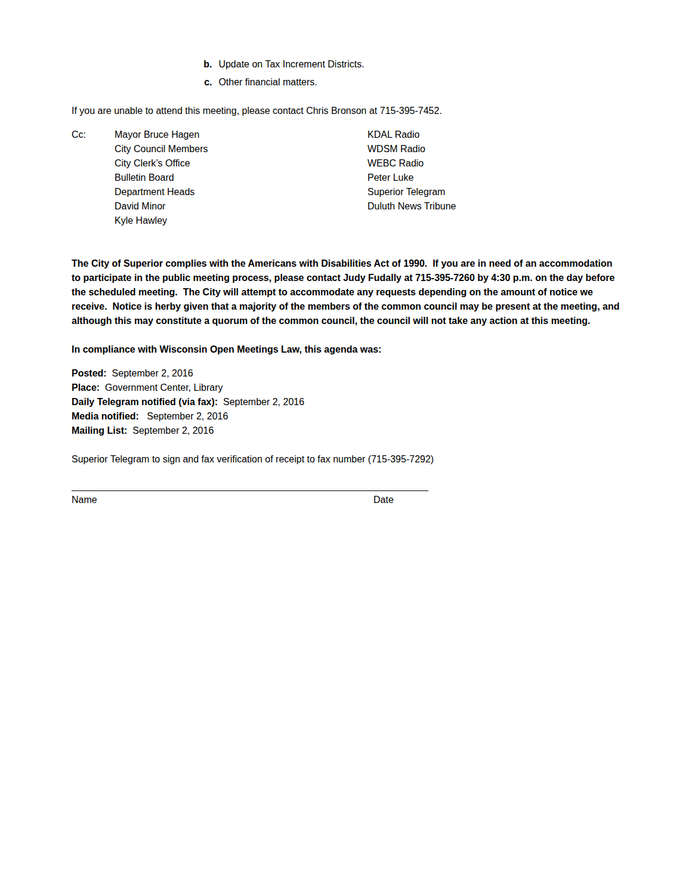Update on Tax Increment Districts.
Other financial matters.
If you are unable to attend this meeting, please contact Chris Bronson at 715-395-7452.
Cc:
Mayor Bruce Hagen
City Council Members
City Clerk’s Office
Bulletin Board
Department Heads
David Minor
Kyle Hawley
KDAL Radio
WDSM Radio
WEBC Radio
Peter Luke
Superior Telegram
Duluth News Tribune
The City of Superior complies with the Americans with Disabilities Act of 1990. If you are in need of an accommodation to participate in the public meeting process, please contact Judy Fudally at 715-395-7260 by 4:30 p.m. on the day before the scheduled meeting. The City will attempt to accommodate any requests depending on the amount of notice we receive. Notice is herby given that a majority of the members of the common council may be present at the meeting, and although this may constitute a quorum of the common council, the council will not take any action at this meeting.
In compliance with Wisconsin Open Meetings Law, this agenda was:
Posted: September 2, 2016
Place: Government Center, Library
Daily Telegram notified (via fax): September 2, 2016
Media notified: September 2, 2016
Mailing List: September 2, 2016
Superior Telegram to sign and fax verification of receipt to fax number (715-395-7292)
Name Date